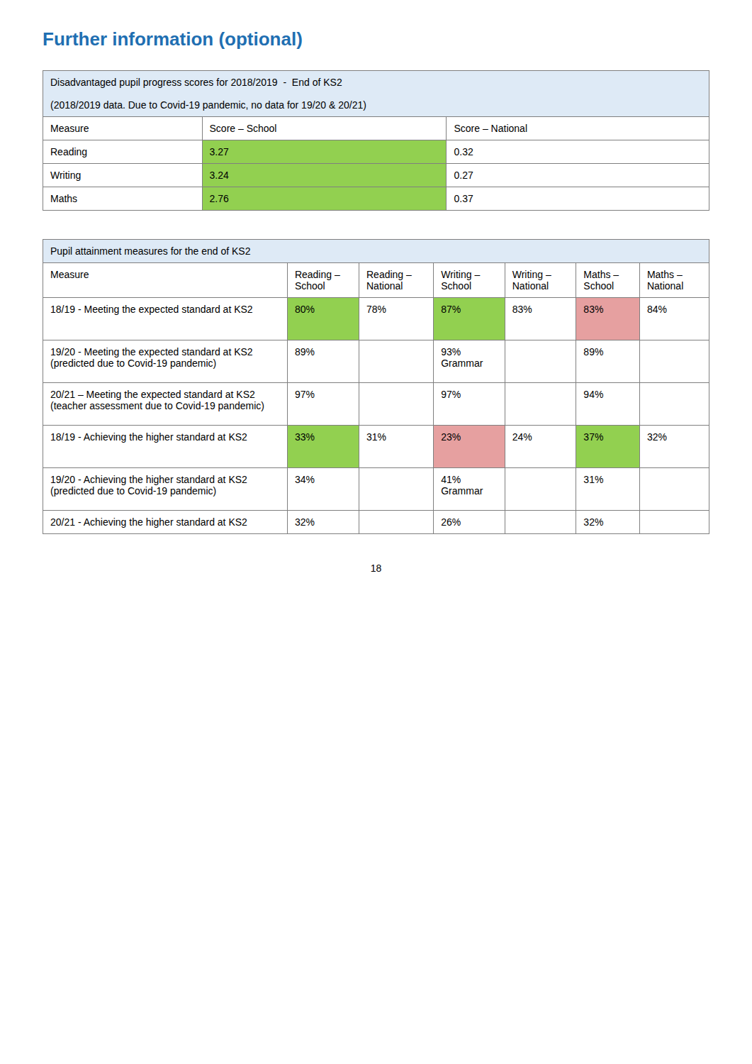Further information (optional)
| Disadvantaged pupil progress scores for 2018/2019 - End of KS2 (2018/2019 data. Due to Covid-19 pandemic, no data for 19/20 & 20/21) |
| Measure | Score – School | Score – National |
| Reading | 3.27 | 0.32 |
| Writing | 3.24 | 0.27 |
| Maths | 2.76 | 0.37 |
| Pupil attainment measures for the end of KS2 |
| Measure | Reading – School | Reading – National | Writing – School | Writing – National | Maths – School | Maths – National |
| 18/19 - Meeting the expected standard at KS2 | 80% | 78% | 87% | 83% | 83% | 84% |
| 19/20 - Meeting the expected standard at KS2 (predicted due to Covid-19 pandemic) | 89% | | 93% Grammar | | 89% | |
| 20/21 – Meeting the expected standard at KS2 (teacher assessment due to Covid-19 pandemic) | 97% | | 97% | | 94% | |
| 18/19 - Achieving the higher standard at KS2 | 33% | 31% | 23% | 24% | 37% | 32% |
| 19/20 - Achieving the higher standard at KS2 (predicted due to Covid-19 pandemic) | 34% | | 41% Grammar | | 31% | |
| 20/21 - Achieving the higher standard at KS2 | 32% | | 26% | | 32% | |
18